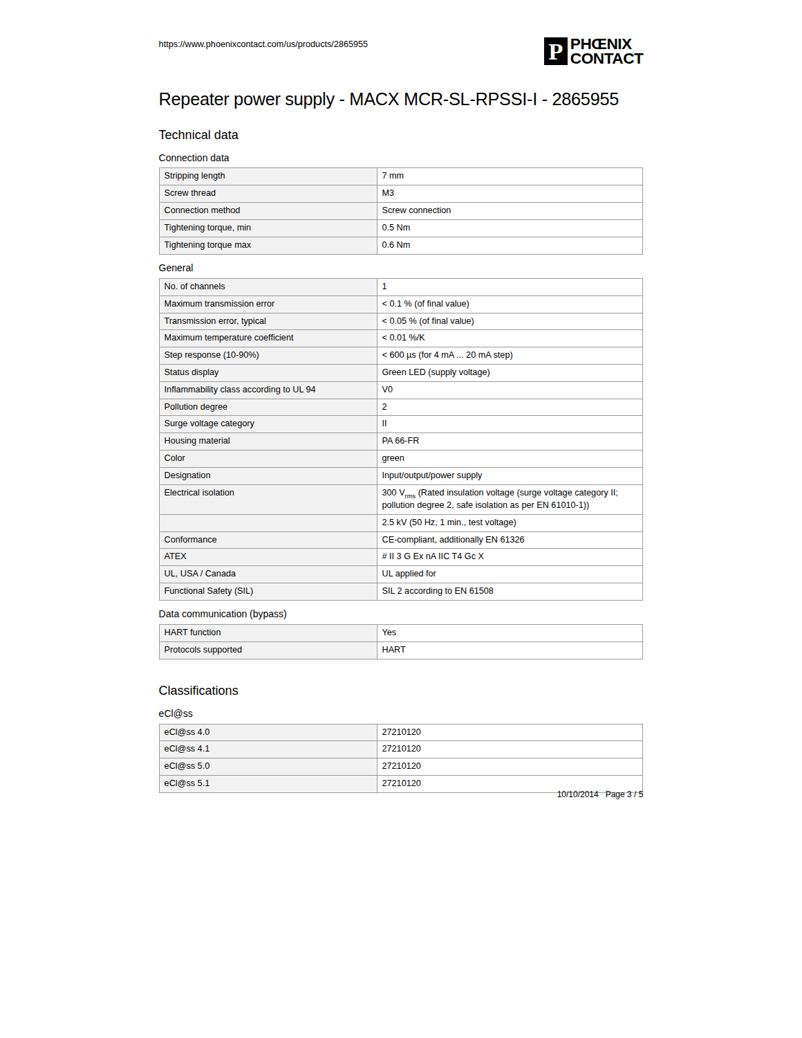https://www.phoenixcontact.com/us/products/2865955
P
PHŒNIX
CONTACT
Repeater power supply - MACX MCR-SL-RPSSI-I - 2865955
Technical data
Connection data
| Stripping length | 7 mm |
| Screw thread | M3 |
| Connection method | Screw connection |
| Tightening torque, min | 0.5 Nm |
| Tightening torque max | 0.6 Nm |
General
| No. of channels | 1 |
| Maximum transmission error | < 0.1 % (of final value) |
| Transmission error, typical | < 0.05 % (of final value) |
| Maximum temperature coefficient | < 0.01 %/K |
| Step response (10-90%) | < 600 µs (for 4 mA ... 20 mA step) |
| Status display | Green LED (supply voltage) |
| Inflammability class according to UL 94 | V0 |
| Pollution degree | 2 |
| Surge voltage category | II |
| Housing material | PA 66-FR |
| Color | green |
| Designation | Input/output/power supply |
| Electrical isolation | 300 V rms (Rated insulation voltage (surge voltage category II; pollution degree 2, safe isolation as per EN 61010-1)) |
| | 2.5 kV (50 Hz, 1 min., test voltage) |
| Conformance | CE-compliant, additionally EN 61326 |
| ATEX | # II 3 G Ex nA IIC T4 Gc X |
| UL, USA / Canada | UL applied for |
| Functional Safety (SIL) | SIL 2 according to EN 61508 |
Data communication (bypass)
| HART function | Yes |
| Protocols supported | HART |
Classifications
eCl@ss
| eCl@ss 4.0 | 27210120 |
| eCl@ss 4.1 | 27210120 |
| eCl@ss 5.0 | 27210120 |
| eCl@ss 5.1 | 27210120 |
10/10/2014 Page 3 / 5